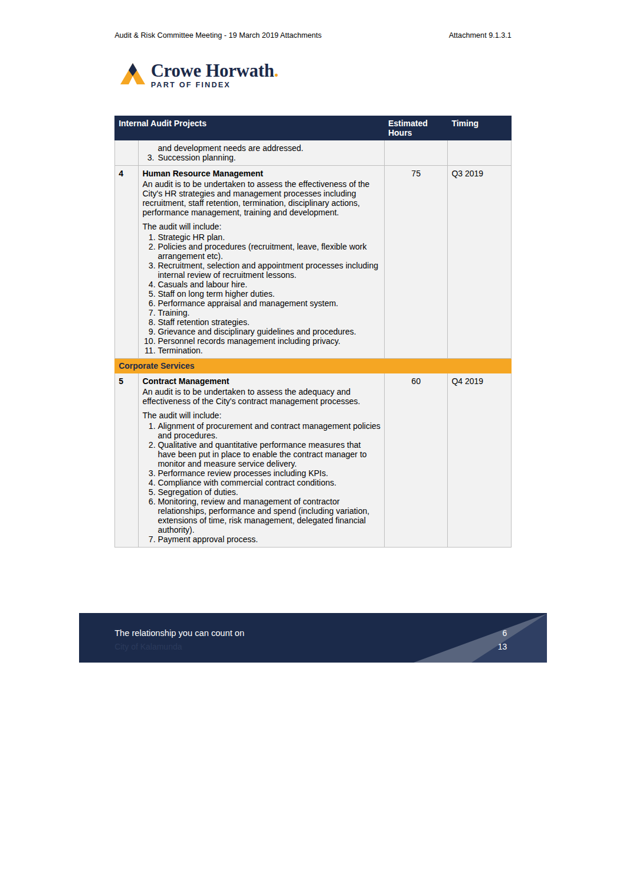Audit & Risk Committee Meeting - 19 March 2019 Attachments
Attachment 9.1.3.1
Crowe Horwath.
PART OF FINDEX
| Internal Audit Projects | Estimated Hours | Timing |
| --- | --- | --- |
| | and development needs are addressed. 3. Succession planning. | | |
| 4 | Human Resource Management An audit is to be undertaken to assess the effectiveness of the City's HR strategies and management processes including recruitment, staff retention, termination, disciplinary actions, performance management, training and development. The audit will include: Strategic HR plan. Policies and procedures (recruitment, leave, flexible work arrangement etc). Recruitment, selection and appointment processes including internal review of recruitment lessons. Casuals and labour hire. Staff on long term higher duties. Performance appraisal and management system. Training. Staff retention strategies. Grievance and disciplinary guidelines and procedures. Personnel records management including privacy. Termination. | 75 | Q3 2019 |
| Corporate Services |
| 5 | Contract Management An audit is to be undertaken to assess the adequacy and effectiveness of the City's contract management processes. The audit will include: Alignment of procurement and contract management policies and procedures. Qualitative and quantitative performance measures that have been put in place to enable the contract manager to monitor and measure service delivery. Performance review processes including KPIs. Compliance with commercial contract conditions. Segregation of duties. Monitoring, review and management of contractor relationships, performance and spend (including variation, extensions of time, risk management, delegated financial authority). Payment approval process. | 60 | Q4 2019 |
The relationship you can count on
City of Kalamunda
6
13